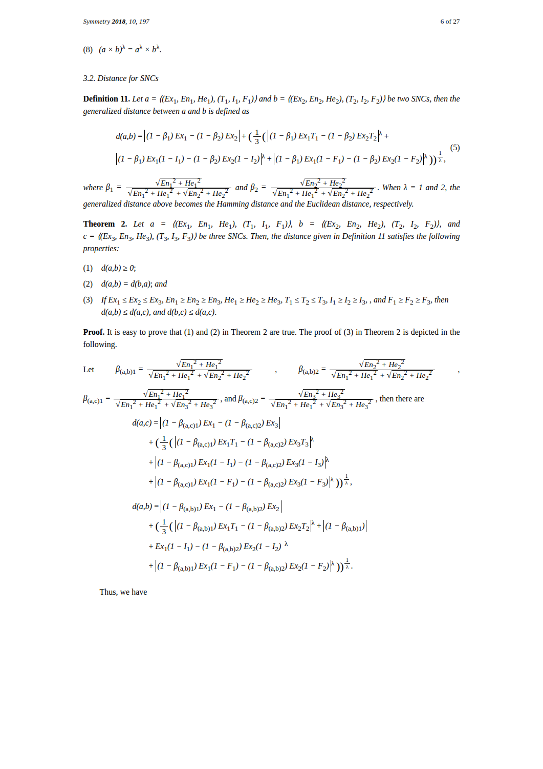Symmetry 2018, 10, 197 6 of 27
(8) (a × b)λ = aλ × bλ.
3.2. Distance for SNCs
Definition 11. Let a = ⟨(Ex1, En1, He1), (T1, I1, F1)⟩ and b = ⟨(Ex2, En2, He2), (T2, I2, F2)⟩ be two SNCs, then the generalized distance between a and b is defined as
(5)
d(a,b) = (1 − β1) Ex1 − (1 − β2) Ex2 + (13( (1 − β1) Ex1T1 − (1 − β2) Ex2T2λ +
(1 − β1) Ex1(1 − I1) − (1 − β2) Ex2(1 − I2)λ + (1 − β1) Ex1(1 − F1) − (1 − β2) Ex2(1 − F2)λ ))1 λ,
where β1 = √En12 + He12 √En12 + He12 + √En22 + He22 and β2 = √En22 + He22 √En12 + He12 + √En22 + He22 . When λ = 1 and 2, the generalized distance above becomes the Hamming distance and the Euclidean distance, respectively.
Theorem 2. Let a = ⟨(Ex1, En1, He1), (T1, I1, F1)⟩, b = ⟨(Ex2, En2, He2), (T2, I2, F2)⟩, and c = ⟨(Ex3, En3, He3), (T3, I3, F3)⟩ be three SNCs. Then, the distance given in Definition 11 satisfies the following properties:
d(a,b) ≥ 0;
d(a,b) = d(b,a); and
If Ex1 ≤ Ex2 ≤ Ex3, En1 ≥ En2 ≥ En3, He1 ≥ He2 ≥ He3, T1 ≤ T2 ≤ T3, I1 ≥ I2 ≥ I3, , and F1 ≥ F2 ≥ F3, then d(a,b) ≤ d(a,c), and d(b,c) ≤ d(a,c).
Proof. It is easy to prove that (1) and (2) in Theorem 2 are true. The proof of (3) in Theorem 2 is depicted in the following.
Let β(a,b)1 = √En12 + He12 √En12 + He12 + √En22 + He22 , β(a,b)2 = √En22 + He22 √En12 + He12 + √En22 + He22 ,
β(a,c)1 = √En12 + He12 √En12 + He12 + √En32 + He32 , and β(a,c)2 = √En32 + He32 √En12 + He12 + √En32 + He32 , then there are
d(a,c) = (1 − β(a,c)1) Ex1 − (1 − β(a,c)2) Ex3
+ (13( (1 − β(a,c)1) Ex1T1 − (1 − β(a,c)2) Ex3T3λ
+ (1 − β(a,c)1) Ex1(1 − I1) − (1 − β(a,c)2) Ex3(1 − I3)λ
+ (1 − β(a,c)1) Ex1(1 − F1) − (1 − β(a,c)2) Ex3(1 − F3)λ ))1 λ,
d(a,b) = (1 − β(a,b)1) Ex1 − (1 − β(a,b)2) Ex2
+ (13( (1 − β(a,b)1) Ex1T1 − (1 − β(a,b)2) Ex2T2λ + (1 − β(a,b)1)
+ Ex1(1 − I1) − (1 − β(a,b)2) Ex2(1 − I2)λ
+ (1 − β(a,b)1) Ex1(1 − F1) − (1 − β(a,b)2) Ex2(1 − F2)λ ))1 λ.
Thus, we have